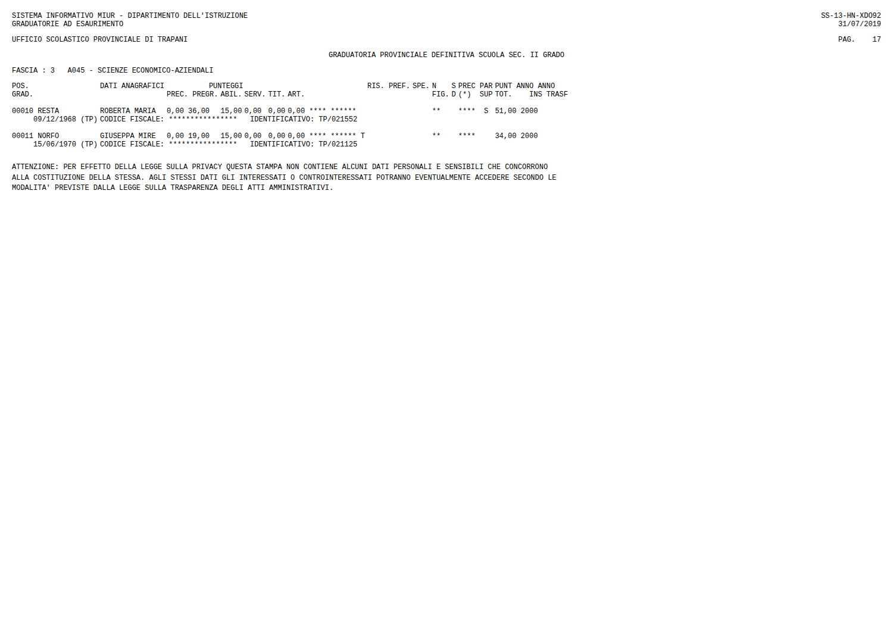SISTEMA INFORMATIVO MIUR - DIPARTIMENTO DELL'ISTRUZIONE SS-13-HN-XDO92
GRADUATORIE AD ESAURIMENTO 31/07/2019
UFFICIO SCOLASTICO PROVINCIALE DI TRAPANI PAG. 17
GRADUATORIA PROVINCIALE DEFINITIVA SCUOLA SEC. II GRADO
FASCIA : 3 A045 - SCIENZE ECONOMICO-AZIENDALI
| POS. | DATI ANAGRAFICI | PUNTEGGI | | RIS. PREF. | SPE. | N | S | PREC PAR | PUNT ANNO ANNO |
| GRAD. | | PREC. PREGR. | ABIL. | SERV. | TIT. | ART. | | | FIG. | D | (*) SUP | TOT. INS TRASF |
| 00010 RESTA | ROBERTA MARIA | 0,00 36,00 | 15,00 | 0,00 | 0,00 | 0,00 **** ****** | | | ** | | **** S | 51,00 2000 |
| 09/12/1968 (TP) | CODICE FISCALE: **************** IDENTIFICATIVO: TP/021552 |
| 00011 NORFO | GIUSEPPA MIRE | 0,00 19,00 | 15,00 | 0,00 | 0,00 | 0,00 **** ****** T | | | ** | | **** | 34,00 2000 |
| 15/06/1970 (TP) | CODICE FISCALE: **************** IDENTIFICATIVO: TP/021125 |
ATTENZIONE: PER EFFETTO DELLA LEGGE SULLA PRIVACY QUESTA STAMPA NON CONTIENE ALCUNI DATI PERSONALI E SENSIBILI CHE CONCORRONO
ALLA COSTITUZIONE DELLA STESSA. AGLI STESSI DATI GLI INTERESSATI O CONTROINTERESSATI POTRANNO EVENTUALMENTE ACCEDERE SECONDO LE
MODALITA' PREVISTE DALLA LEGGE SULLA TRASPARENZA DEGLI ATTI AMMINISTRATIVI.